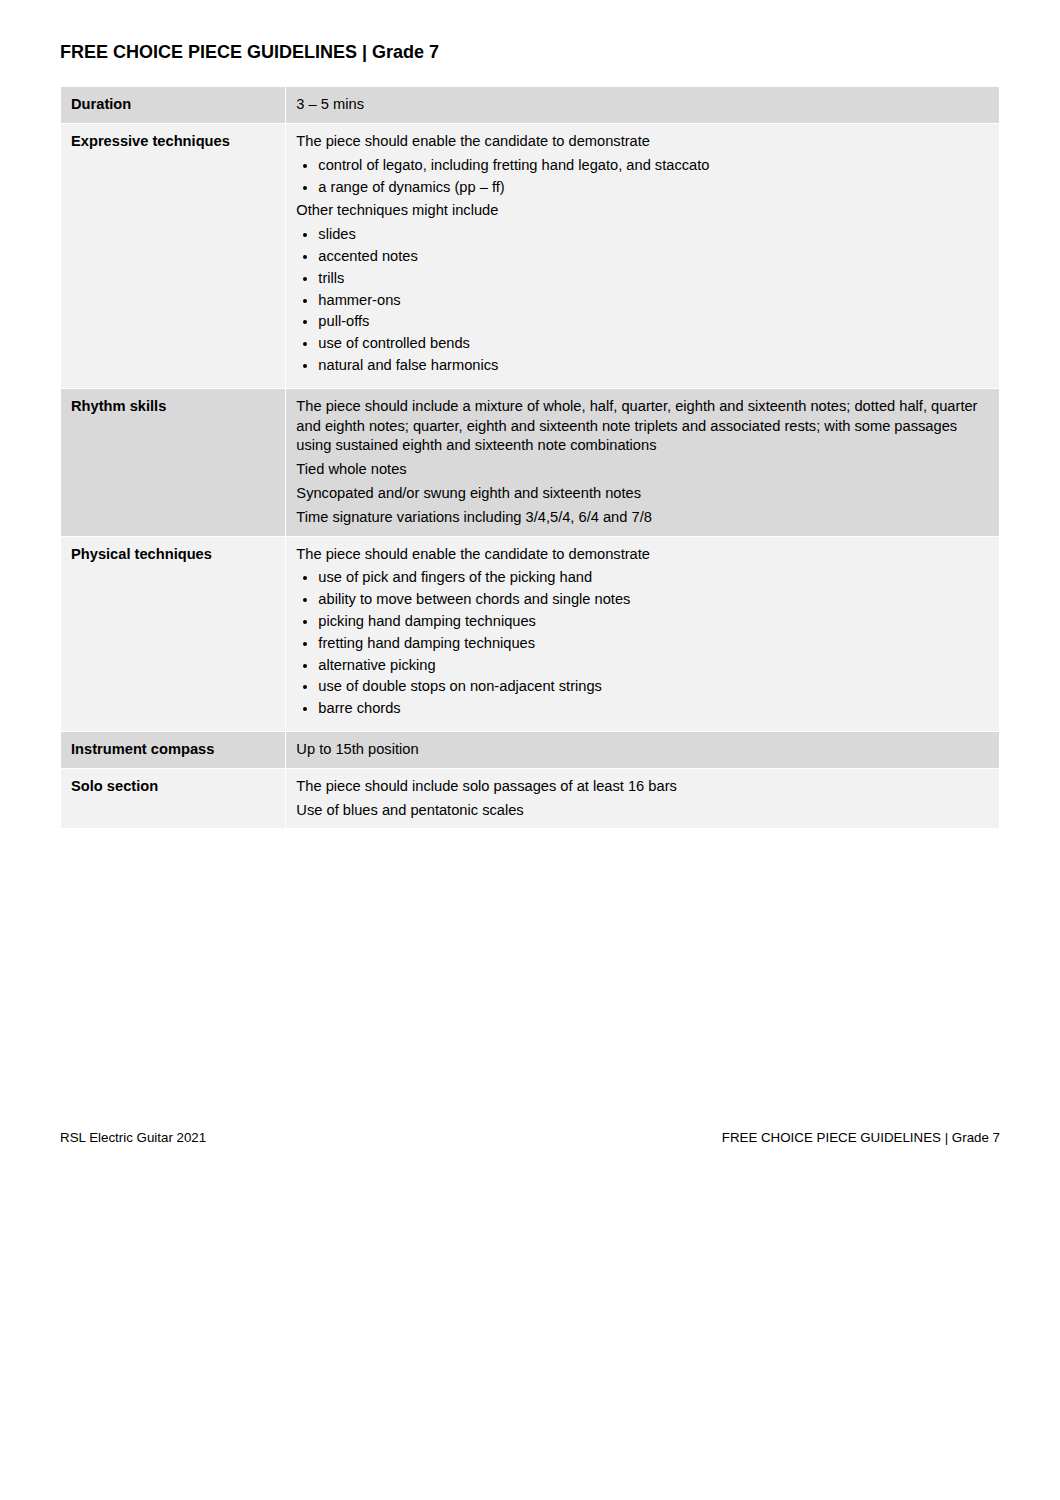FREE CHOICE PIECE GUIDELINES | Grade 7
| Duration | 3 – 5 mins |
| Expressive techniques | The piece should enable the candidate to demonstrate control of legato, including fretting hand legato, and staccato a range of dynamics (pp – ff) Other techniques might include slides accented notes trills hammer-ons pull-offs use of controlled bends natural and false harmonics |
| Rhythm skills | The piece should include a mixture of whole, half, quarter, eighth and sixteenth notes; dotted half, quarter and eighth notes; quarter, eighth and sixteenth note triplets and associated rests; with some passages using sustained eighth and sixteenth note combinations Tied whole notes Syncopated and/or swung eighth and sixteenth notes Time signature variations including 3/4,5/4, 6/4 and 7/8 |
| Physical techniques | The piece should enable the candidate to demonstrate use of pick and fingers of the picking hand ability to move between chords and single notes picking hand damping techniques fretting hand damping techniques alternative picking use of double stops on non-adjacent strings barre chords |
| Instrument compass | Up to 15th position |
| Solo section | The piece should include solo passages of at least 16 bars Use of blues and pentatonic scales |
RSL Electric Guitar 2021 FREE CHOICE PIECE GUIDELINES | Grade 7